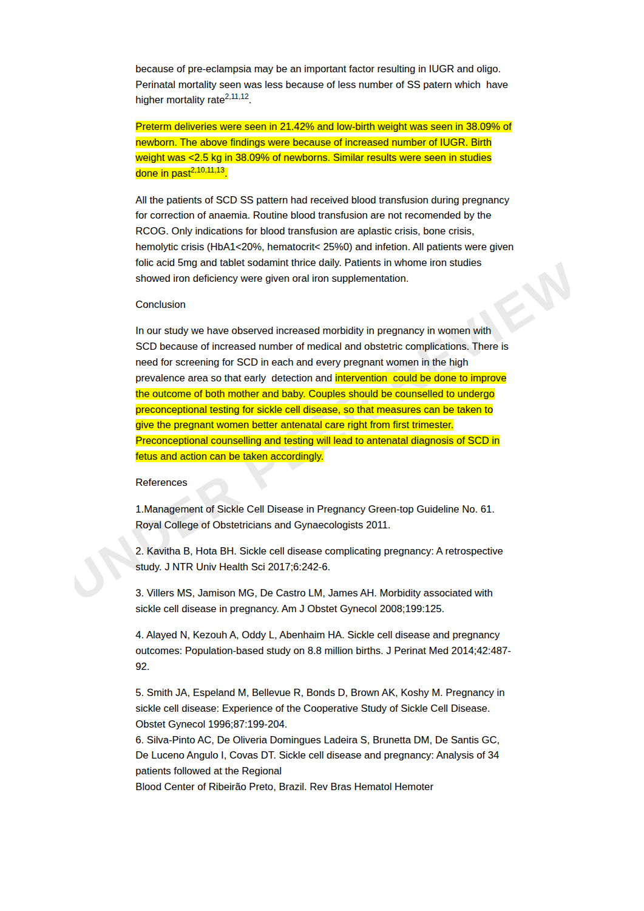UNDER PEER REVIEW
because of pre-eclampsia may be an important factor resulting in IUGR and oligo. Perinatal mortality seen was less because of less number of SS patern which have higher mortality rate2,11,12.
Preterm deliveries were seen in 21.42% and low-birth weight was seen in 38.09% of newborn. The above findings were because of increased number of IUGR. Birth weight was <2.5 kg in 38.09% of newborns. Similar results were seen in studies done in past2,10,11,13.
All the patients of SCD SS pattern had received blood transfusion during pregnancy for correction of anaemia. Routine blood transfusion are not recomended by the RCOG. Only indications for blood transfusion are aplastic crisis, bone crisis, hemolytic crisis (HbA1<20%, hematocrit< 25%0) and infetion. All patients were given folic acid 5mg and tablet sodamint thrice daily. Patients in whome iron studies showed iron deficiency were given oral iron supplementation.
Conclusion
In our study we have observed increased morbidity in pregnancy in women with SCD because of increased number of medical and obstetric complications. There is need for screening for SCD in each and every pregnant women in the high prevalence area so that early detection and intervention could be done to improve the outcome of both mother and baby. Couples should be counselled to undergo preconceptional testing for sickle cell disease, so that measures can be taken to give the pregnant women better antenatal care right from first trimester. Preconceptional counselling and testing will lead to antenatal diagnosis of SCD in fetus and action can be taken accordingly.
References
1.Management of Sickle Cell Disease in Pregnancy Green-top Guideline No. 61. Royal College of Obstetricians and Gynaecologists 2011.
2. Kavitha B, Hota BH. Sickle cell disease complicating pregnancy: A retrospective study. J NTR Univ Health Sci 2017;6:242-6.
3. Villers MS, Jamison MG, De Castro LM, James AH. Morbidity associated with sickle cell disease in pregnancy. Am J Obstet Gynecol 2008;199:125.
4. Alayed N, Kezouh A, Oddy L, Abenhaim HA. Sickle cell disease and pregnancy outcomes: Population-based study on 8.8 million births. J Perinat Med 2014;42:487-92.
5. Smith JA, Espeland M, Bellevue R, Bonds D, Brown AK, Koshy M. Pregnancy in sickle cell disease: Experience of the Cooperative Study of Sickle Cell Disease. Obstet Gynecol 1996;87:199-204.
6. Silva-Pinto AC, De Oliveria Domingues Ladeira S, Brunetta DM, De Santis GC, De Luceno Angulo I, Covas DT. Sickle cell disease and pregnancy: Analysis of 34 patients followed at the Regional
Blood Center of Ribeirão Preto, Brazil. Rev Bras Hematol Hemoter